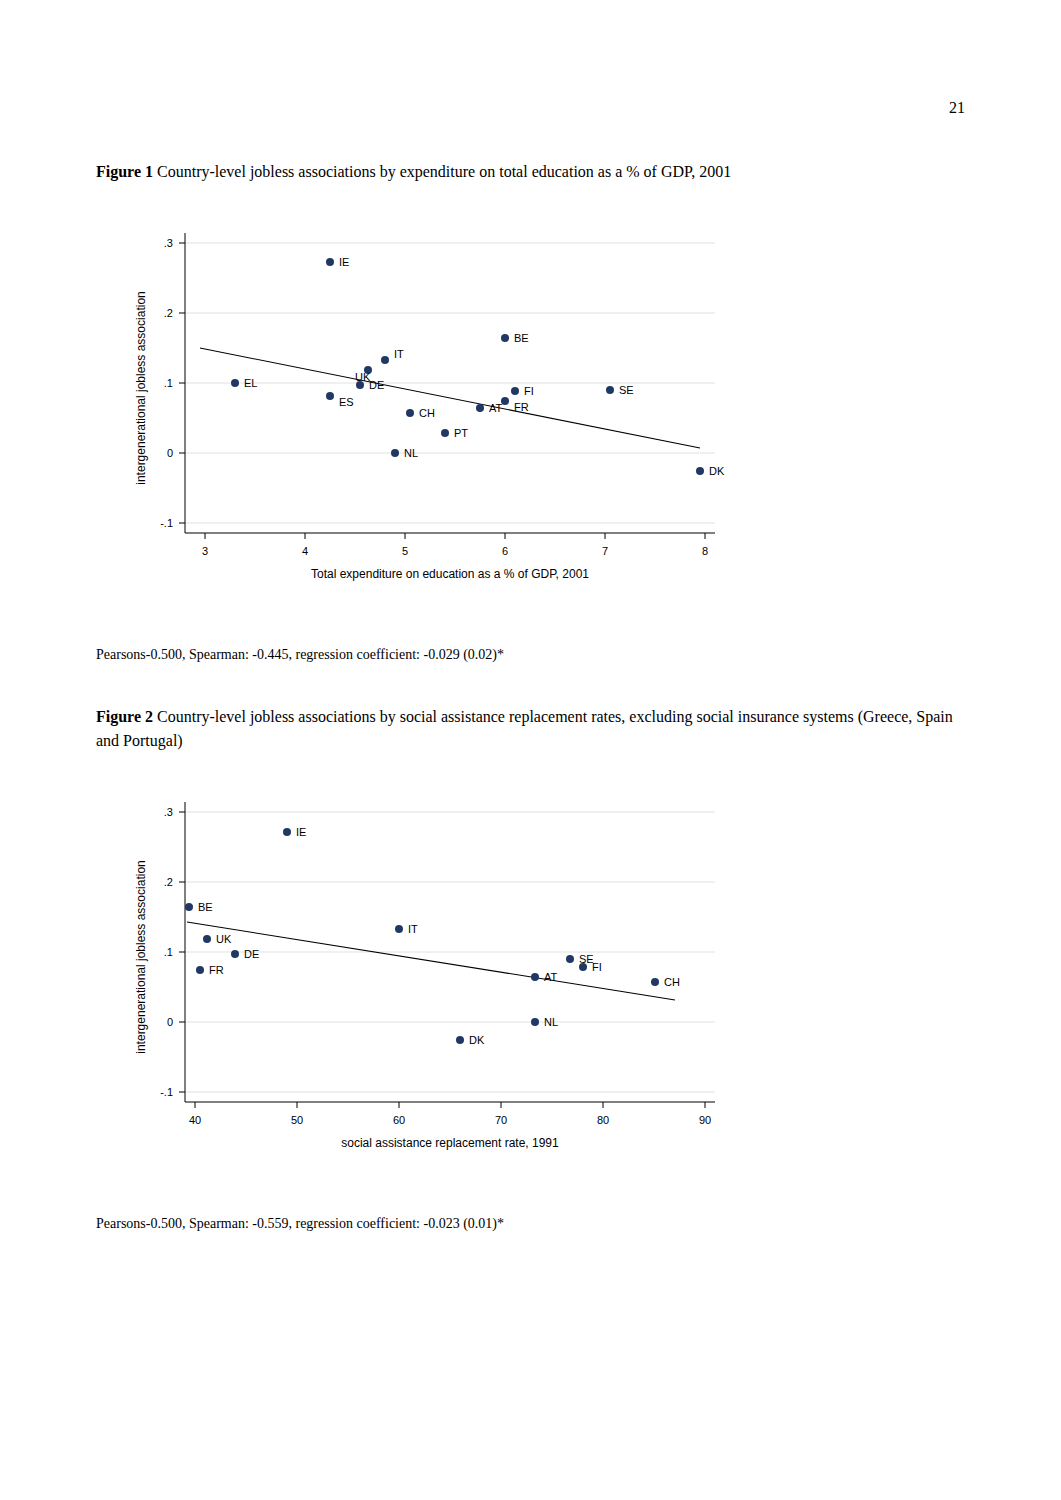21
Figure 1 Country-level jobless associations by expenditure on total education as a % of GDP, 2001
.3 .2 .1 0 -.1 intergenerational jobless association 3 4 5 6 7 8 Total expenditure on education as a % of GDP, 2001 IE BE IT UK EL DE SE ES FI FR AT CH PT NL DK
Pearsons-0.500, Spearman: -0.445, regression coefficient: -0.029 (0.02)*
Figure 2 Country-level jobless associations by social assistance replacement rates, excluding social insurance systems (Greece, Spain and Portugal)
.3 .2 .1 0 -.1 intergenerational jobless association 40 50 60 70 80 90 social assistance replacement rate, 1991 IE BE IT UK DE SE FI FR AT CH NL DK
Pearsons-0.500, Spearman: -0.559, regression coefficient: -0.023 (0.01)*